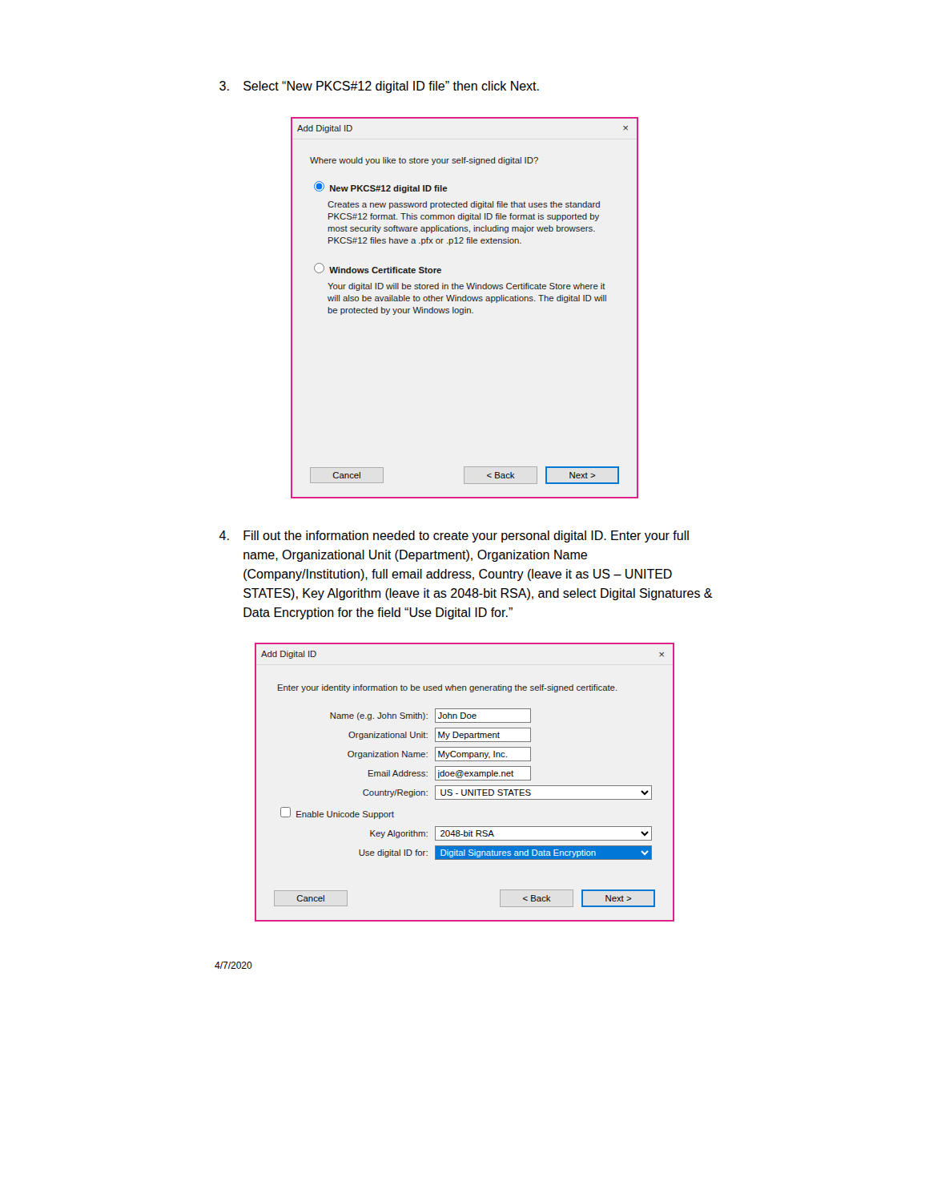3. Select “New PKCS#12 digital ID file” then click Next.
Add Digital ID ×
Where would you like to store your self-signed digital ID?
New PKCS#12 digital ID file
Creates a new password protected digital file that uses the standard PKCS#12 format. This common digital ID file format is supported by most security software applications, including major web browsers. PKCS#12 files have a .pfx or .p12 file extension.
Windows Certificate Store
Your digital ID will be stored in the Windows Certificate Store where it will also be available to other Windows applications. The digital ID will be protected by your Windows login.
Cancel
< Back Next >
4. Fill out the information needed to create your personal digital ID. Enter your full name, Organizational Unit (Department), Organization Name (Company/Institution), full email address, Country (leave it as US – UNITED STATES), Key Algorithm (leave it as 2048-bit RSA), and select Digital Signatures & Data Encryption for the field “Use Digital ID for.”
Add Digital ID ×
Enter your identity information to be used when generating the self-signed certificate.
| Name (e.g. John Smith): | |
| Organizational Unit: | |
| Organization Name: | |
| Email Address: | |
| Country/Region: | US - UNITED STATES |
| Enable Unicode Support | |
| Key Algorithm: | 2048-bit RSA |
| Use digital ID for: | Digital Signatures and Data Encryption |
Cancel
< Back Next >
4/7/2020